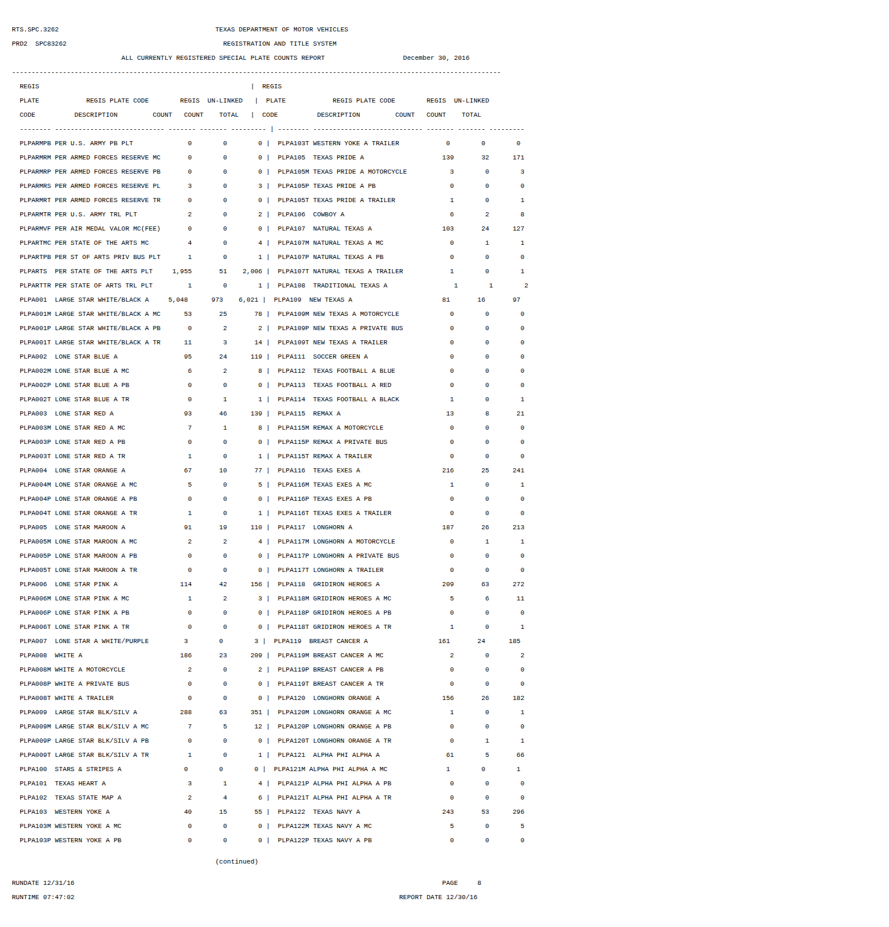RTS.SPC.3262 TEXAS DEPARTMENT OF MOTOR VEHICLES PRD2 SPC83262 REGISTRATION AND TITLE SYSTEM ALL CURRENTLY REGISTERED SPECIAL PLATE COUNTS REPORT December 30, 2016 ----------------------------------------------------------------------------------------------------------------------------- REGIS | REGIS PLATE REGIS PLATE CODE REGIS UN-LINKED | PLATE REGIS PLATE CODE REGIS UN-LINKED CODE DESCRIPTION COUNT COUNT TOTAL | CODE DESCRIPTION COUNT COUNT TOTAL -------- ---------------------------- ------- ------- --------- | -------- ---------------------------- ------- ------- --------- PLPARMPB PER U.S. ARMY PB PLT 0 0 0 | PLPA103T WESTERN YOKE A TRAILER 0 0 0 PLPARMRM PER ARMED FORCES RESERVE MC 0 0 0 | PLPA105 TEXAS PRIDE A 139 32 171 PLPARMRP PER ARMED FORCES RESERVE PB 0 0 0 | PLPA105M TEXAS PRIDE A MOTORCYCLE 3 0 3 PLPARMRS PER ARMED FORCES RESERVE PL 3 0 3 | PLPA105P TEXAS PRIDE A PB 0 0 0 PLPARMRT PER ARMED FORCES RESERVE TR 0 0 0 | PLPA105T TEXAS PRIDE A TRAILER 1 0 1 PLPARMTR PER U.S. ARMY TRL PLT 2 0 2 | PLPA106 COWBOY A 6 2 8 PLPARMVF PER AIR MEDAL VALOR MC(FEE) 0 0 0 | PLPA107 NATURAL TEXAS A 103 24 127 PLPARTMC PER STATE OF THE ARTS MC 4 0 4 | PLPA107M NATURAL TEXAS A MC 0 1 1 PLPARTPB PER ST OF ARTS PRIV BUS PLT 1 0 1 | PLPA107P NATURAL TEXAS A PB 0 0 0 PLPARTS PER STATE OF THE ARTS PLT 1,955 51 2,006 | PLPA107T NATURAL TEXAS A TRAILER 1 0 1 PLPARTTR PER STATE OF ARTS TRL PLT 1 0 1 | PLPA108 TRADITIONAL TEXAS A 1 1 2 PLPA001 LARGE STAR WHITE/BLACK A 5,048 973 6,021 | PLPA109 NEW TEXAS A 81 16 97 PLPA001M LARGE STAR WHITE/BLACK A MC 53 25 78 | PLPA109M NEW TEXAS A MOTORCYCLE 0 0 0 PLPA001P LARGE STAR WHITE/BLACK A PB 0 2 2 | PLPA109P NEW TEXAS A PRIVATE BUS 0 0 0 PLPA001T LARGE STAR WHITE/BLACK A TR 11 3 14 | PLPA109T NEW TEXAS A TRAILER 0 0 0 PLPA002 LONE STAR BLUE A 95 24 119 | PLPA111 SOCCER GREEN A 0 0 0 PLPA002M LONE STAR BLUE A MC 6 2 8 | PLPA112 TEXAS FOOTBALL A BLUE 0 0 0 PLPA002P LONE STAR BLUE A PB 0 0 0 | PLPA113 TEXAS FOOTBALL A RED 0 0 0 PLPA002T LONE STAR BLUE A TR 0 1 1 | PLPA114 TEXAS FOOTBALL A BLACK 1 0 1 PLPA003 LONE STAR RED A 93 46 139 | PLPA115 REMAX A 13 8 21 PLPA003M LONE STAR RED A MC 7 1 8 | PLPA115M REMAX A MOTORCYCLE 0 0 0 PLPA003P LONE STAR RED A PB 0 0 0 | PLPA115P REMAX A PRIVATE BUS 0 0 0 PLPA003T LONE STAR RED A TR 1 0 1 | PLPA115T REMAX A TRAILER 0 0 0 PLPA004 LONE STAR ORANGE A 67 10 77 | PLPA116 TEXAS EXES A 216 25 241 PLPA004M LONE STAR ORANGE A MC 5 0 5 | PLPA116M TEXAS EXES A MC 1 0 1 PLPA004P LONE STAR ORANGE A PB 0 0 0 | PLPA116P TEXAS EXES A PB 0 0 0 PLPA004T LONE STAR ORANGE A TR 1 0 1 | PLPA116T TEXAS EXES A TRAILER 0 0 0 PLPA005 LONE STAR MAROON A 91 19 110 | PLPA117 LONGHORN A 187 26 213 PLPA005M LONE STAR MAROON A MC 2 2 4 | PLPA117M LONGHORN A MOTORCYCLE 0 1 1 PLPA005P LONE STAR MAROON A PB 0 0 0 | PLPA117P LONGHORN A PRIVATE BUS 0 0 0 PLPA005T LONE STAR MAROON A TR 0 0 0 | PLPA117T LONGHORN A TRAILER 0 0 0 PLPA006 LONE STAR PINK A 114 42 156 | PLPA118 GRIDIRON HEROES A 209 63 272 PLPA006M LONE STAR PINK A MC 1 2 3 | PLPA118M GRIDIRON HEROES A MC 5 6 11 PLPA006P LONE STAR PINK A PB 0 0 0 | PLPA118P GRIDIRON HEROES A PB 0 0 0 PLPA006T LONE STAR PINK A TR 0 0 0 | PLPA118T GRIDIRON HEROES A TR 1 0 1 PLPA007 LONE STAR A WHITE/PURPLE 3 0 3 | PLPA119 BREAST CANCER A 161 24 185 PLPA008 WHITE A 186 23 209 | PLPA119M BREAST CANCER A MC 2 0 2 PLPA008M WHITE A MOTORCYCLE 2 0 2 | PLPA119P BREAST CANCER A PB 0 0 0 PLPA008P WHITE A PRIVATE BUS 0 0 0 | PLPA119T BREAST CANCER A TR 0 0 0 PLPA008T WHITE A TRAILER 0 0 0 | PLPA120 LONGHORN ORANGE A 156 26 182 PLPA009 LARGE STAR BLK/SILV A 288 63 351 | PLPA120M LONGHORN ORANGE A MC 1 0 1 PLPA009M LARGE STAR BLK/SILV A MC 7 5 12 | PLPA120P LONGHORN ORANGE A PB 0 0 0 PLPA009P LARGE STAR BLK/SILV A PB 0 0 0 | PLPA120T LONGHORN ORANGE A TR 0 1 1 PLPA009T LARGE STAR BLK/SILV A TR 1 0 1 | PLPA121 ALPHA PHI ALPHA A 61 5 66 PLPA100 STARS & STRIPES A 0 0 0 | PLPA121M ALPHA PHI ALPHA A MC 1 0 1 PLPA101 TEXAS HEART A 3 1 4 | PLPA121P ALPHA PHI ALPHA A PB 0 0 0 PLPA102 TEXAS STATE MAP A 2 4 6 | PLPA121T ALPHA PHI ALPHA A TR 0 0 0 PLPA103 WESTERN YOKE A 40 15 55 | PLPA122 TEXAS NAVY A 243 53 296 PLPA103M WESTERN YOKE A MC 0 0 0 | PLPA122M TEXAS NAVY A MC 5 0 5 PLPA103P WESTERN YOKE A PB 0 0 0 | PLPA122P TEXAS NAVY A PB 0 0 0 (continued) RUNDATE 12/31/16 PAGE 8 RUNTIME 07:47:02 REPORT DATE 12/30/16